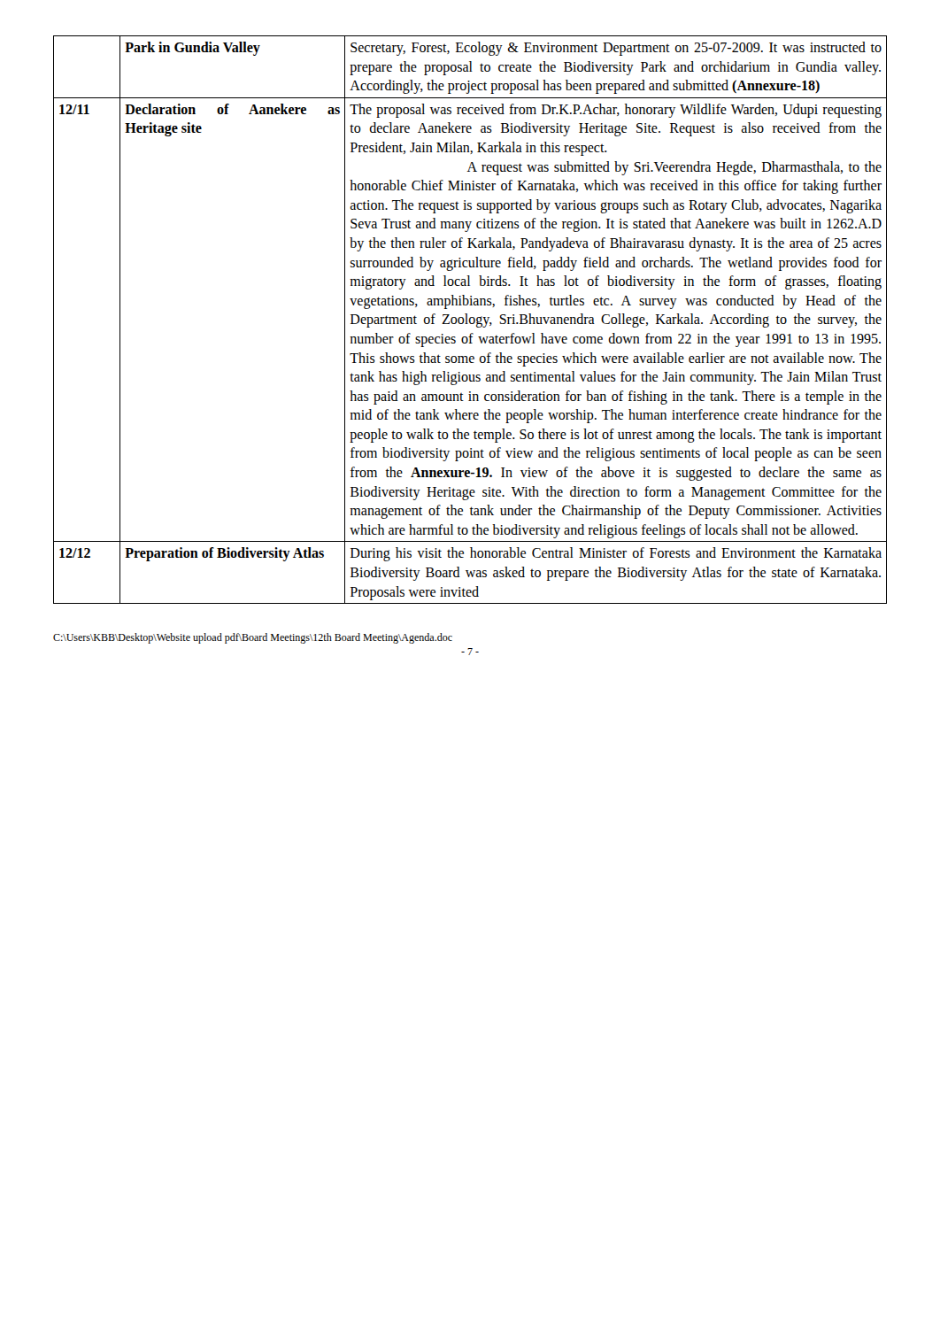| | Park in Gundia Valley | Secretary, Forest, Ecology & Environment Department on 25-07-2009. It was instructed to prepare the proposal to create the Biodiversity Park and orchidarium in Gundia valley. Accordingly, the project proposal has been prepared and submitted (Annexure-18) |
| 12/11 | Declaration of Aanekere as Heritage site | The proposal was received from Dr.K.P.Achar, honorary Wildlife Warden, Udupi requesting to declare Aanekere as Biodiversity Heritage Site. Request is also received from the President, Jain Milan, Karkala in this respect. A request was submitted by Sri.Veerendra Hegde, Dharmasthala, to the honorable Chief Minister of Karnataka, which was received in this office for taking further action. The request is supported by various groups such as Rotary Club, advocates, Nagarika Seva Trust and many citizens of the region. It is stated that Aanekere was built in 1262.A.D by the then ruler of Karkala, Pandyadeva of Bhairavarasu dynasty. It is the area of 25 acres surrounded by agriculture field, paddy field and orchards. The wetland provides food for migratory and local birds. It has lot of biodiversity in the form of grasses, floating vegetations, amphibians, fishes, turtles etc. A survey was conducted by Head of the Department of Zoology, Sri.Bhuvanendra College, Karkala. According to the survey, the number of species of waterfowl have come down from 22 in the year 1991 to 13 in 1995. This shows that some of the species which were available earlier are not available now. The tank has high religious and sentimental values for the Jain community. The Jain Milan Trust has paid an amount in consideration for ban of fishing in the tank. There is a temple in the mid of the tank where the people worship. The human interference create hindrance for the people to walk to the temple. So there is lot of unrest among the locals. The tank is important from biodiversity point of view and the religious sentiments of local people as can be seen from the Annexure-19. In view of the above it is suggested to declare the same as Biodiversity Heritage site. With the direction to form a Management Committee for the management of the tank under the Chairmanship of the Deputy Commissioner. Activities which are harmful to the biodiversity and religious feelings of locals shall not be allowed. |
| 12/12 | Preparation of Biodiversity Atlas | During his visit the honorable Central Minister of Forests and Environment the Karnataka Biodiversity Board was asked to prepare the Biodiversity Atlas for the state of Karnataka. Proposals were invited |
C:\Users\KBB\Desktop\Website upload pdf\Board Meetings\12th Board Meeting\Agenda.doc
- 7 -